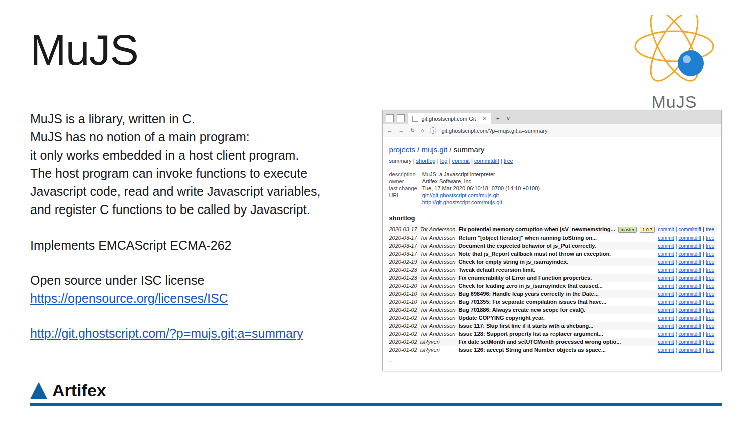MuJS
MuJS
MuJS is a library, written in C.
MuJS has no notion of a main program:
it only works embedded in a host client program.
The host program can invoke functions to execute
Javascript code, read and write Javascript variables,
and register C functions to be called by Javascript.
Implements EMCAScript ECMA-262
Open source under ISC license
https://opensource.org/licenses/ISC
http://git.ghostscript.com/?p=mujs.git;a=summary
git.ghostscript.com Git · ✕
+ ∨
← → ↻ ⌂ i git.ghostscript.com/?p=mujs.git;a=summary
projects / mujs.git / summary
summary | shortlog | log | commit | commitdiff | tree
| description | MuJS: a Javascript interpreter |
| owner | Artifex Software, Inc. |
| last change | Tue, 17 Mar 2020 06:10:18 -0700 (14:10 +0100) |
| URL | git://git.ghostscript.com/mujs.git |
| | http://git.ghostscript.com/mujs.git |
shortlog
| 2020-03-17 | Tor Andersson | Fix potential memory corruption when jsV_newmemstring... master 1.0.7 | commit / commitdiff / tree |
| 2020-03-17 | Tor Andersson | Return "[object Iterator]" when running toString on... | commit / commitdiff / tree |
| 2020-03-17 | Tor Andersson | Document the expected behavior of js_Put correctly. | commit / commitdiff / tree |
| 2020-03-17 | Tor Andersson | Note that js_Report callback must not throw an exception. | commit / commitdiff / tree |
| 2020-02-19 | Tor Andersson | Check for empty string in js_isarrayindex. | commit / commitdiff / tree |
| 2020-01-23 | Tor Andersson | Tweak default recursion limit. | commit / commitdiff / tree |
| 2020-01-23 | Tor Andersson | Fix enumerability of Error and Function properties. | commit / commitdiff / tree |
| 2020-01-20 | Tor Andersson | Check for leading zero in js_isarrayindex that caused... | commit / commitdiff / tree |
| 2020-01-10 | Tor Andersson | Bug 698496: Handle leap years correctly in the Date... | commit / commitdiff / tree |
| 2020-01-10 | Tor Andersson | Bug 701355: Fix separate compilation issues that have... | commit / commitdiff / tree |
| 2020-01-02 | Tor Andersson | Bug 701886: Always create new scope for eval(). | commit / commitdiff / tree |
| 2020-01-02 | Tor Andersson | Update COPYING copyright year. | commit / commitdiff / tree |
| 2020-01-02 | Tor Andersson | Issue 117: Skip first line if it starts with a shebang... | commit / commitdiff / tree |
| 2020-01-02 | Tor Andersson | Issue 128: Support property list as replacer argument... | commit / commitdiff / tree |
| 2020-01-02 | isRyven | Fix date setMonth and setUTCMonth processed wrong optio... | commit / commitdiff / tree |
| 2020-01-02 | isRyven | Issue 126: accept String and Number objects as space... | commit / commitdiff / tree |
...
Artifex